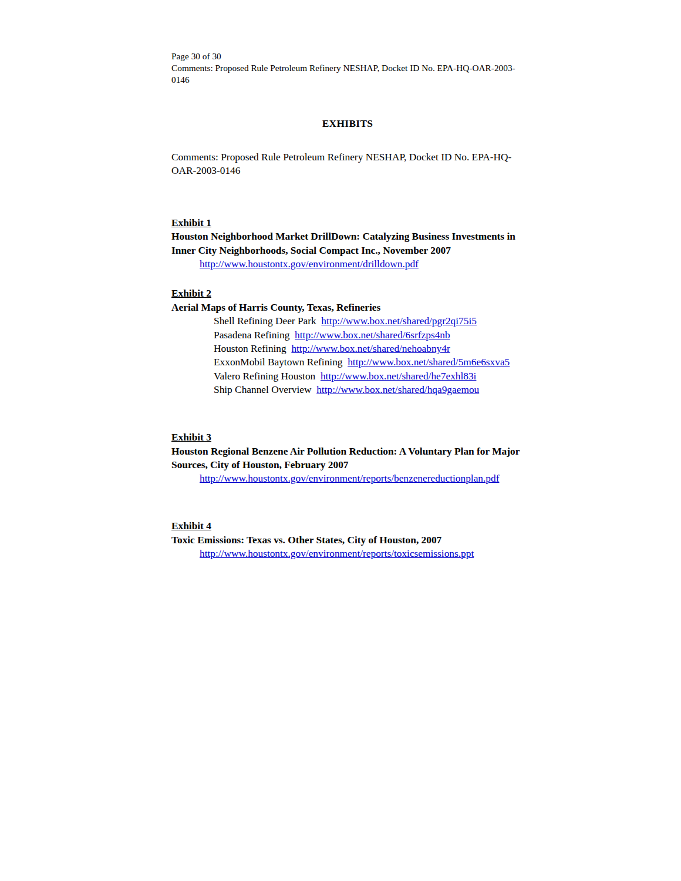Page 30 of 30
Comments: Proposed Rule Petroleum Refinery NESHAP, Docket ID No. EPA-HQ-OAR-2003-0146
EXHIBITS
Comments: Proposed Rule Petroleum Refinery NESHAP, Docket ID No. EPA-HQ-OAR-2003-0146
Exhibit 1
Houston Neighborhood Market DrillDown: Catalyzing Business Investments in Inner City Neighborhoods, Social Compact Inc., November 2007
http://www.houstontx.gov/environment/drilldown.pdf
Exhibit 2
Aerial Maps of Harris County, Texas, Refineries
Shell Refining Deer Park http://www.box.net/shared/pgr2qi75i5
Pasadena Refining http://www.box.net/shared/6srfzps4nb
Houston Refining http://www.box.net/shared/nehoabny4r
ExxonMobil Baytown Refining http://www.box.net/shared/5m6e6sxva5
Valero Refining Houston http://www.box.net/shared/he7exhl83i
Ship Channel Overview http://www.box.net/shared/hqa9gaemou
Exhibit 3
Houston Regional Benzene Air Pollution Reduction: A Voluntary Plan for Major Sources, City of Houston, February 2007
http://www.houstontx.gov/environment/reports/benzenereductionplan.pdf
Exhibit 4
Toxic Emissions: Texas vs. Other States, City of Houston, 2007
http://www.houstontx.gov/environment/reports/toxicsemissions.ppt